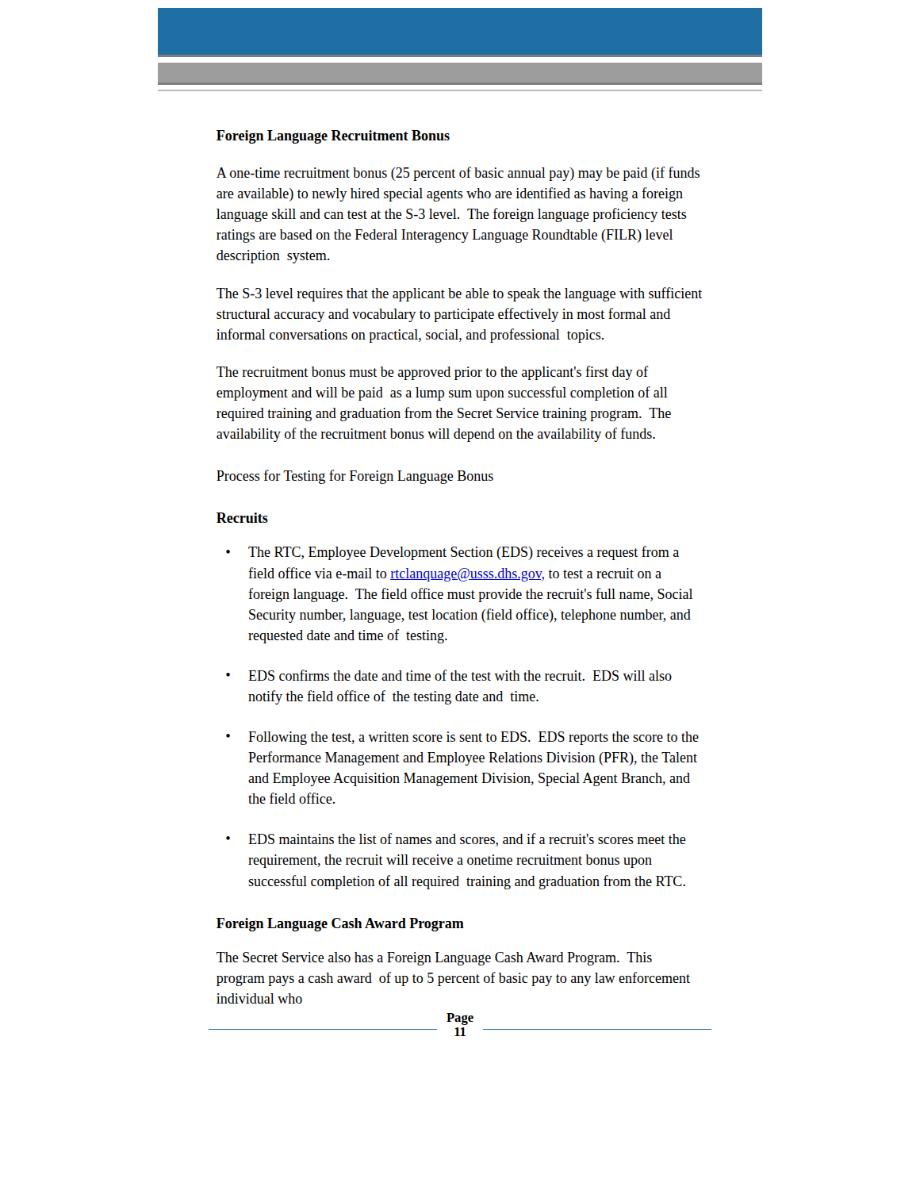Foreign Language Recruitment Bonus
A one-time recruitment bonus (25 percent of basic annual pay) may be paid (if funds are available) to newly hired special agents who are identified as having a foreign language skill and can test at the S-3 level. The foreign language proficiency tests ratings are based on the Federal Interagency Language Roundtable (FILR) level description system.
The S-3 level requires that the applicant be able to speak the language with sufficient structural accuracy and vocabulary to participate effectively in most formal and informal conversations on practical, social, and professional topics.
The recruitment bonus must be approved prior to the applicant's first day of employment and will be paid as a lump sum upon successful completion of all required training and graduation from the Secret Service training program. The availability of the recruitment bonus will depend on the availability of funds.
Process for Testing for Foreign Language Bonus
Recruits
The RTC, Employee Development Section (EDS) receives a request from a field office via e-mail to rtclanquage@usss.dhs.gov, to test a recruit on a foreign language. The field office must provide the recruit's full name, Social Security number, language, test location (field office), telephone number, and requested date and time of testing.
EDS confirms the date and time of the test with the recruit. EDS will also notify the field office of the testing date and time.
Following the test, a written score is sent to EDS. EDS reports the score to the Performance Management and Employee Relations Division (PFR), the Talent and Employee Acquisition Management Division, Special Agent Branch, and the field office.
EDS maintains the list of names and scores, and if a recruit's scores meet the requirement, the recruit will receive a onetime recruitment bonus upon successful completion of all required training and graduation from the RTC.
Foreign Language Cash Award Program
The Secret Service also has a Foreign Language Cash Award Program. This program pays a cash award of up to 5 percent of basic pay to any law enforcement individual who
Page
11